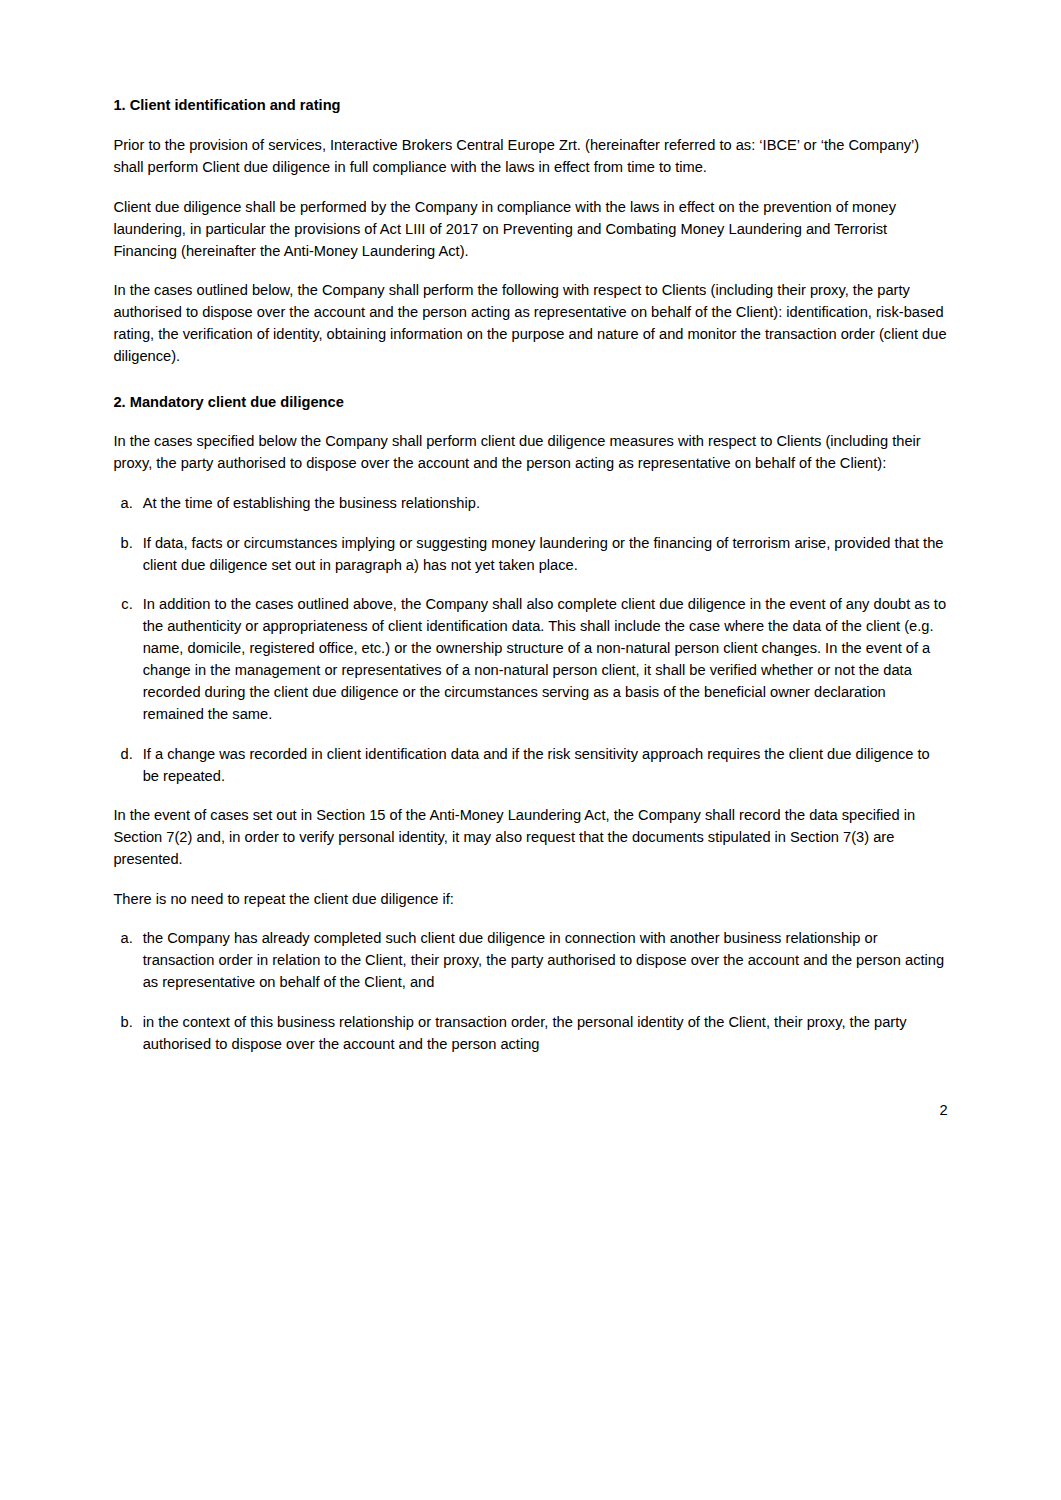1. Client identification and rating
Prior to the provision of services, Interactive Brokers Central Europe Zrt. (hereinafter referred to as: ‘IBCE’ or ‘the Company’) shall perform Client due diligence in full compliance with the laws in effect from time to time.
Client due diligence shall be performed by the Company in compliance with the laws in effect on the prevention of money laundering, in particular the provisions of Act LIII of 2017 on Preventing and Combating Money Laundering and Terrorist Financing (hereinafter the Anti-Money Laundering Act).
In the cases outlined below, the Company shall perform the following with respect to Clients (including their proxy, the party authorised to dispose over the account and the person acting as representative on behalf of the Client): identification, risk-based rating, the verification of identity, obtaining information on the purpose and nature of and monitor the transaction order (client due diligence).
2. Mandatory client due diligence
In the cases specified below the Company shall perform client due diligence measures with respect to Clients (including their proxy, the party authorised to dispose over the account and the person acting as representative on behalf of the Client):
At the time of establishing the business relationship.
If data, facts or circumstances implying or suggesting money laundering or the financing of terrorism arise, provided that the client due diligence set out in paragraph a) has not yet taken place.
In addition to the cases outlined above, the Company shall also complete client due diligence in the event of any doubt as to the authenticity or appropriateness of client identification data. This shall include the case where the data of the client (e.g. name, domicile, registered office, etc.) or the ownership structure of a non-natural person client changes. In the event of a change in the management or representatives of a non-natural person client, it shall be verified whether or not the data recorded during the client due diligence or the circumstances serving as a basis of the beneficial owner declaration remained the same.
If a change was recorded in client identification data and if the risk sensitivity approach requires the client due diligence to be repeated.
In the event of cases set out in Section 15 of the Anti-Money Laundering Act, the Company shall record the data specified in Section 7(2) and, in order to verify personal identity, it may also request that the documents stipulated in Section 7(3) are presented.
There is no need to repeat the client due diligence if:
the Company has already completed such client due diligence in connection with another business relationship or transaction order in relation to the Client, their proxy, the party authorised to dispose over the account and the person acting as representative on behalf of the Client, and
in the context of this business relationship or transaction order, the personal identity of the Client, their proxy, the party authorised to dispose over the account and the person acting
2